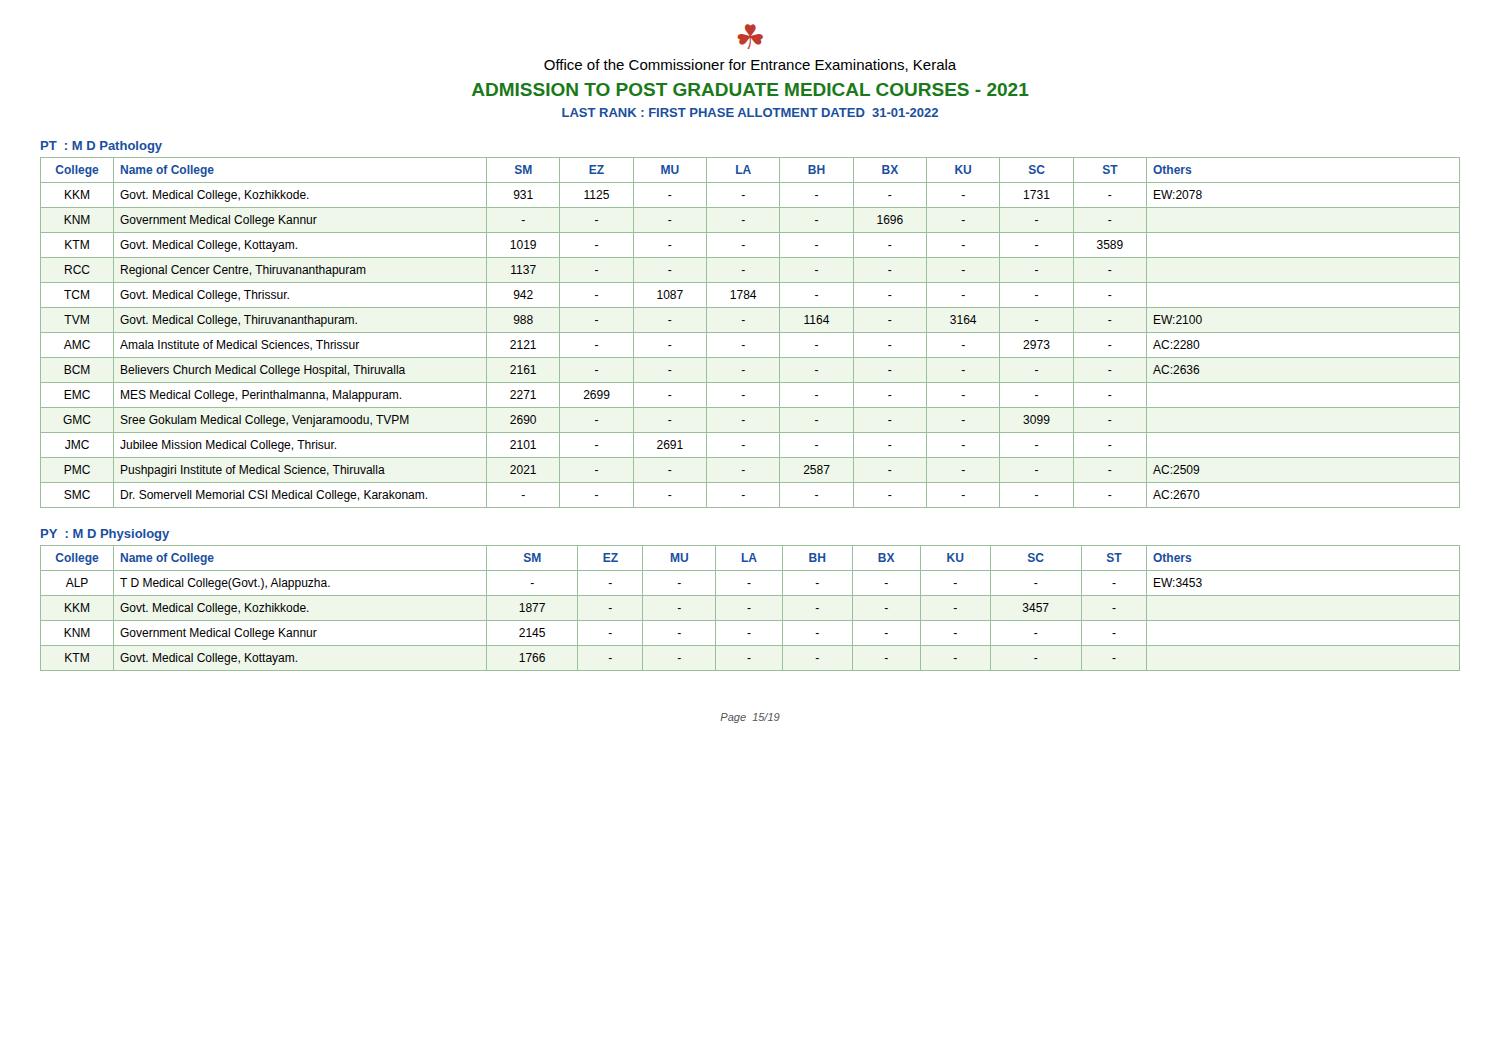☘
Office of the Commissioner for Entrance Examinations, Kerala
ADMISSION TO POST GRADUATE MEDICAL COURSES - 2021
LAST RANK : FIRST PHASE ALLOTMENT DATED 31-01-2022
PT : M D Pathology
| College | Name of College | SM | EZ | MU | LA | BH | BX | KU | SC | ST | Others |
| --- | --- | --- | --- | --- | --- | --- | --- | --- | --- | --- | --- |
| KKM | Govt. Medical College, Kozhikkode. | 931 | 1125 | - | - | - | - | - | 1731 | - | EW:2078 |
| KNM | Government Medical College Kannur | - | - | - | - | - | 1696 | - | - | - | |
| KTM | Govt. Medical College, Kottayam. | 1019 | - | - | - | - | - | - | - | 3589 | |
| RCC | Regional Cencer Centre, Thiruvananthapuram | 1137 | - | - | - | - | - | - | - | - | |
| TCM | Govt. Medical College, Thrissur. | 942 | - | 1087 | 1784 | - | - | - | - | - | |
| TVM | Govt. Medical College, Thiruvananthapuram. | 988 | - | - | - | 1164 | - | 3164 | - | - | EW:2100 |
| AMC | Amala Institute of Medical Sciences, Thrissur | 2121 | - | - | - | - | - | - | 2973 | - | AC:2280 |
| BCM | Believers Church Medical College Hospital, Thiruvalla | 2161 | - | - | - | - | - | - | - | - | AC:2636 |
| EMC | MES Medical College, Perinthalmanna, Malappuram. | 2271 | 2699 | - | - | - | - | - | - | - | |
| GMC | Sree Gokulam Medical College, Venjaramoodu, TVPM | 2690 | - | - | - | - | - | - | 3099 | - | |
| JMC | Jubilee Mission Medical College, Thrisur. | 2101 | - | 2691 | - | - | - | - | - | - | |
| PMC | Pushpagiri Institute of Medical Science, Thiruvalla | 2021 | - | - | - | 2587 | - | - | - | - | AC:2509 |
| SMC | Dr. Somervell Memorial CSI Medical College, Karakonam. | - | - | - | - | - | - | - | - | - | AC:2670 |
PY : M D Physiology
| College | Name of College | SM | EZ | MU | LA | BH | BX | KU | SC | ST | Others |
| --- | --- | --- | --- | --- | --- | --- | --- | --- | --- | --- | --- |
| ALP | T D Medical College(Govt.), Alappuzha. | - | - | - | - | - | - | - | - | - | EW:3453 |
| KKM | Govt. Medical College, Kozhikkode. | 1877 | - | - | - | - | - | - | 3457 | - | |
| KNM | Government Medical College Kannur | 2145 | - | - | - | - | - | - | - | - | |
| KTM | Govt. Medical College, Kottayam. | 1766 | - | - | - | - | - | - | - | - | |
Page 15/19